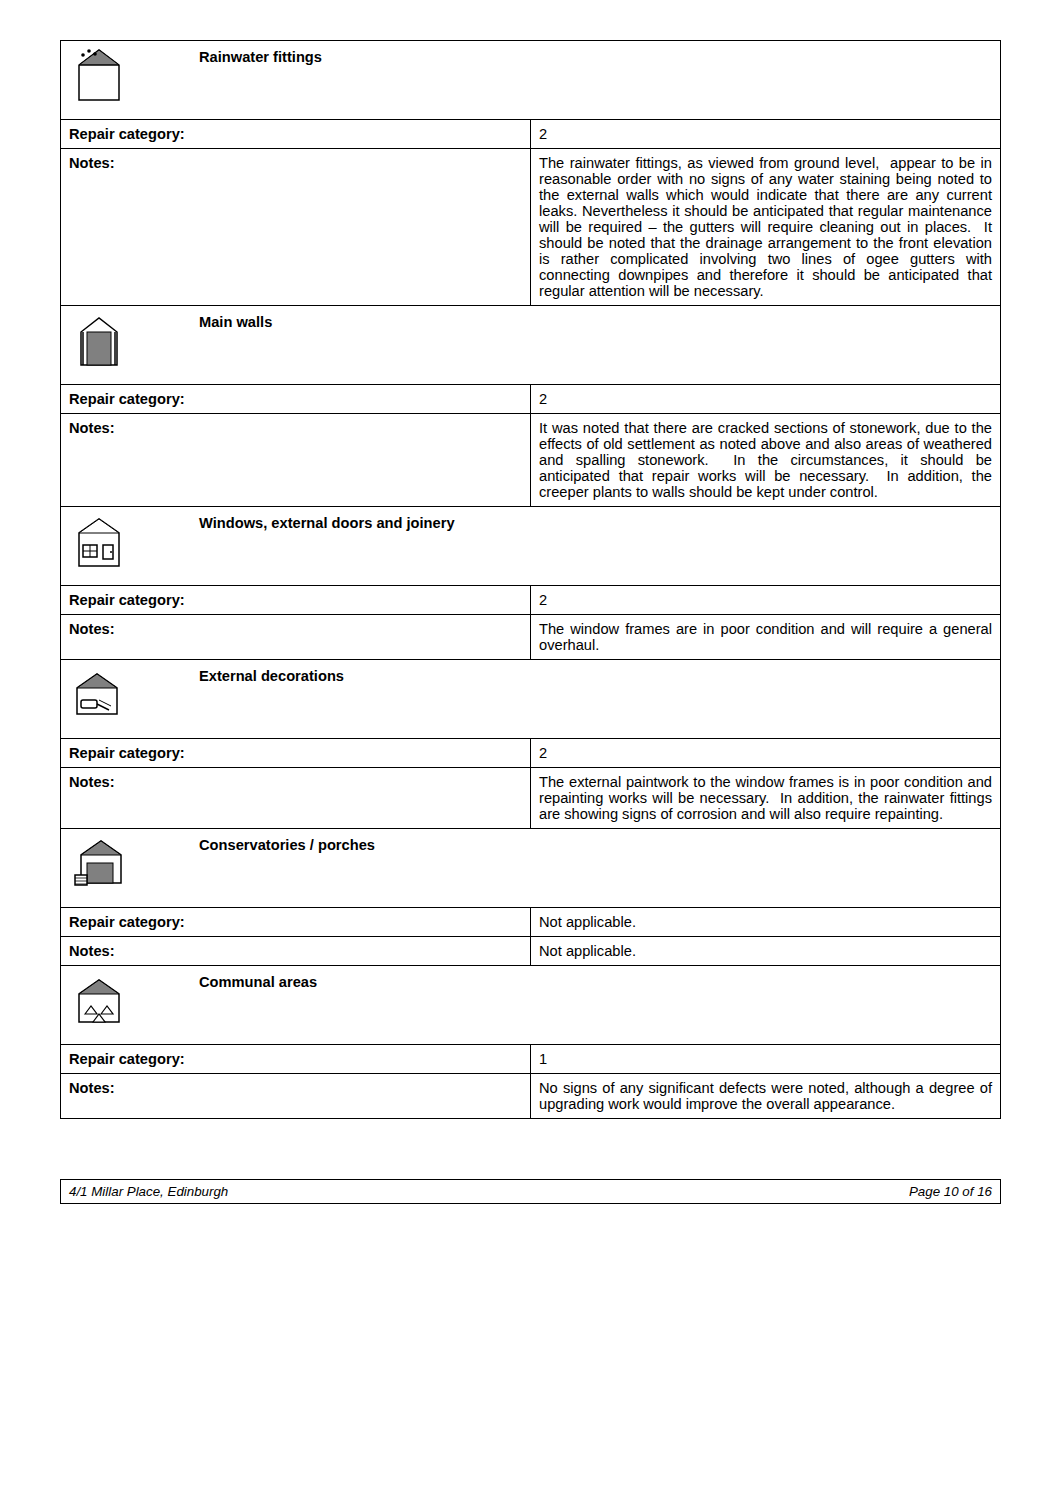| Rainwater fittings |
| Repair category: | 2 |
| Notes: | The rainwater fittings, as viewed from ground level, appear to be in reasonable order with no signs of any water staining being noted to the external walls which would indicate that there are any current leaks. Nevertheless it should be anticipated that regular maintenance will be required – the gutters will require cleaning out in places. It should be noted that the drainage arrangement to the front elevation is rather complicated involving two lines of ogee gutters with connecting downpipes and therefore it should be anticipated that regular attention will be necessary. |
| Main walls |
| Repair category: | 2 |
| Notes: | It was noted that there are cracked sections of stonework, due to the effects of old settlement as noted above and also areas of weathered and spalling stonework. In the circumstances, it should be anticipated that repair works will be necessary. In addition, the creeper plants to walls should be kept under control. |
| Windows, external doors and joinery |
| Repair category: | 2 |
| Notes: | The window frames are in poor condition and will require a general overhaul. |
| External decorations |
| Repair category: | 2 |
| Notes: | The external paintwork to the window frames is in poor condition and repainting works will be necessary. In addition, the rainwater fittings are showing signs of corrosion and will also require repainting. |
| Conservatories / porches |
| Repair category: | Not applicable. |
| Notes: | Not applicable. |
| Communal areas |
| Repair category: | 1 |
| Notes: | No signs of any significant defects were noted, although a degree of upgrading work would improve the overall appearance. |
4/1 Millar Place, Edinburgh Page 10 of 16